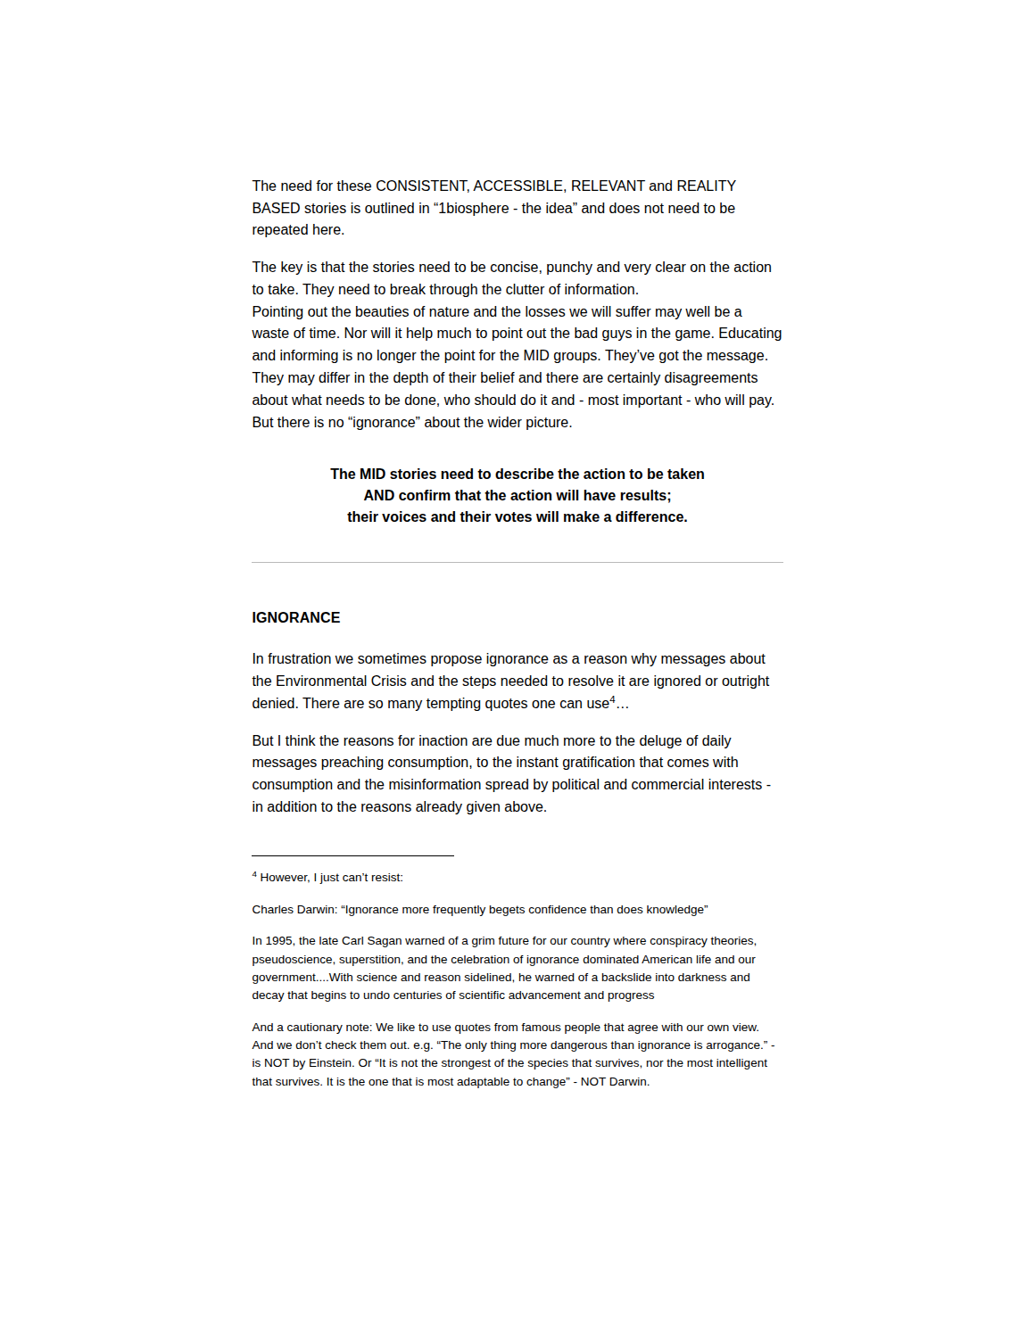The need for these CONSISTENT, ACCESSIBLE, RELEVANT and REALITY BASED stories is outlined in “1biosphere - the idea” and does not need to be repeated here.
The key is that the stories need to be concise, punchy and very clear on the action to take. They need to break through the clutter of information.
Pointing out the beauties of nature and the losses we will suffer may well be a waste of time. Nor will it help much to point out the bad guys in the game. Educating and informing is no longer the point for the MID groups. They’ve got the message. They may differ in the depth of their belief and there are certainly disagreements about what needs to be done, who should do it and - most important - who will pay. But there is no “ignorance” about the wider picture.
The MID stories need to describe the action to be taken
AND confirm that the action will have results;
their voices and their votes will make a difference.
IGNORANCE
In frustration we sometimes propose ignorance as a reason why messages about the Environmental Crisis and the steps needed to resolve it are ignored or outright denied. There are so many tempting quotes one can use4…
But I think the reasons for inaction are due much more to the deluge of daily messages preaching consumption, to the instant gratification that comes with consumption and the misinformation spread by political and commercial interests - in addition to the reasons already given above.
4 However, I just can’t resist:
Charles Darwin: “Ignorance more frequently begets confidence than does knowledge”
In 1995, the late Carl Sagan warned of a grim future for our country where conspiracy theories, pseudoscience, superstition, and the celebration of ignorance dominated American life and our government....With science and reason sidelined, he warned of a backslide into darkness and decay that begins to undo centuries of scientific advancement and progress
And a cautionary note: We like to use quotes from famous people that agree with our own view. And we don’t check them out. e.g. “The only thing more dangerous than ignorance is arrogance.” - is NOT by Einstein. Or “It is not the strongest of the species that survives, nor the most intelligent that survives. It is the one that is most adaptable to change” - NOT Darwin.